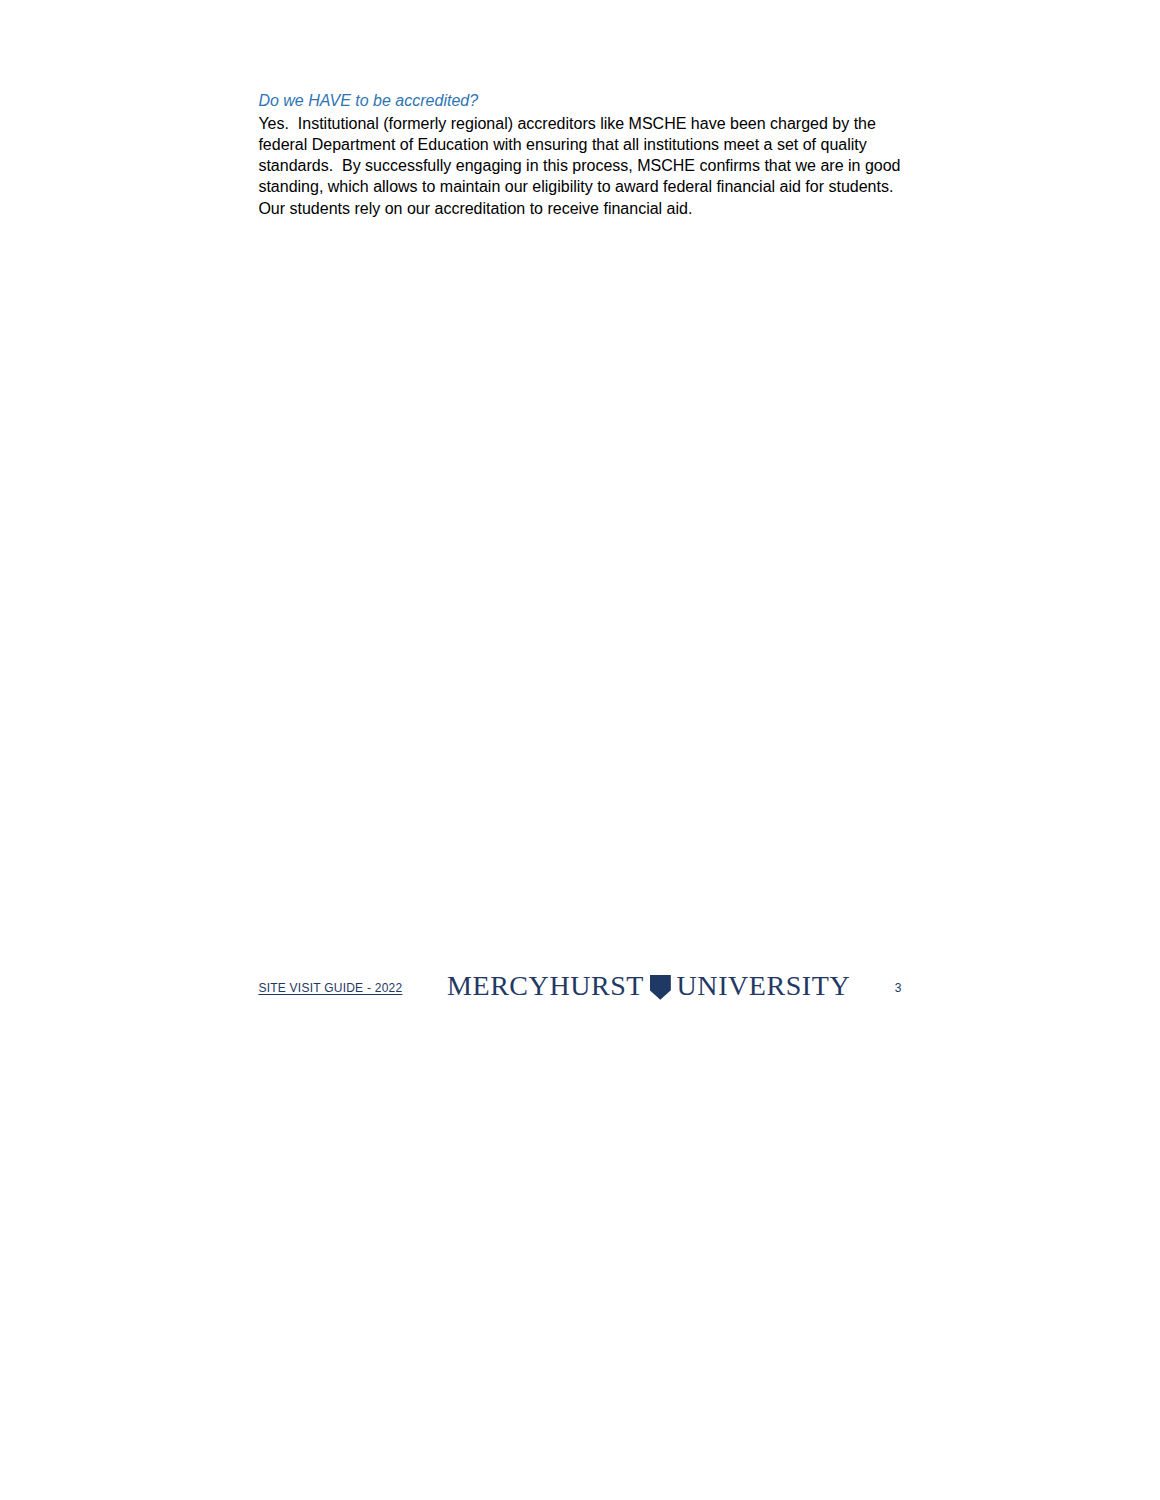Do we HAVE to be accredited?
Yes. Institutional (formerly regional) accreditors like MSCHE have been charged by the federal Department of Education with ensuring that all institutions meet a set of quality standards. By successfully engaging in this process, MSCHE confirms that we are in good standing, which allows to maintain our eligibility to award federal financial aid for students. Our students rely on our accreditation to receive financial aid.
SITE VISIT GUIDE - 2022
MERCYHURST UNIVERSITY
3